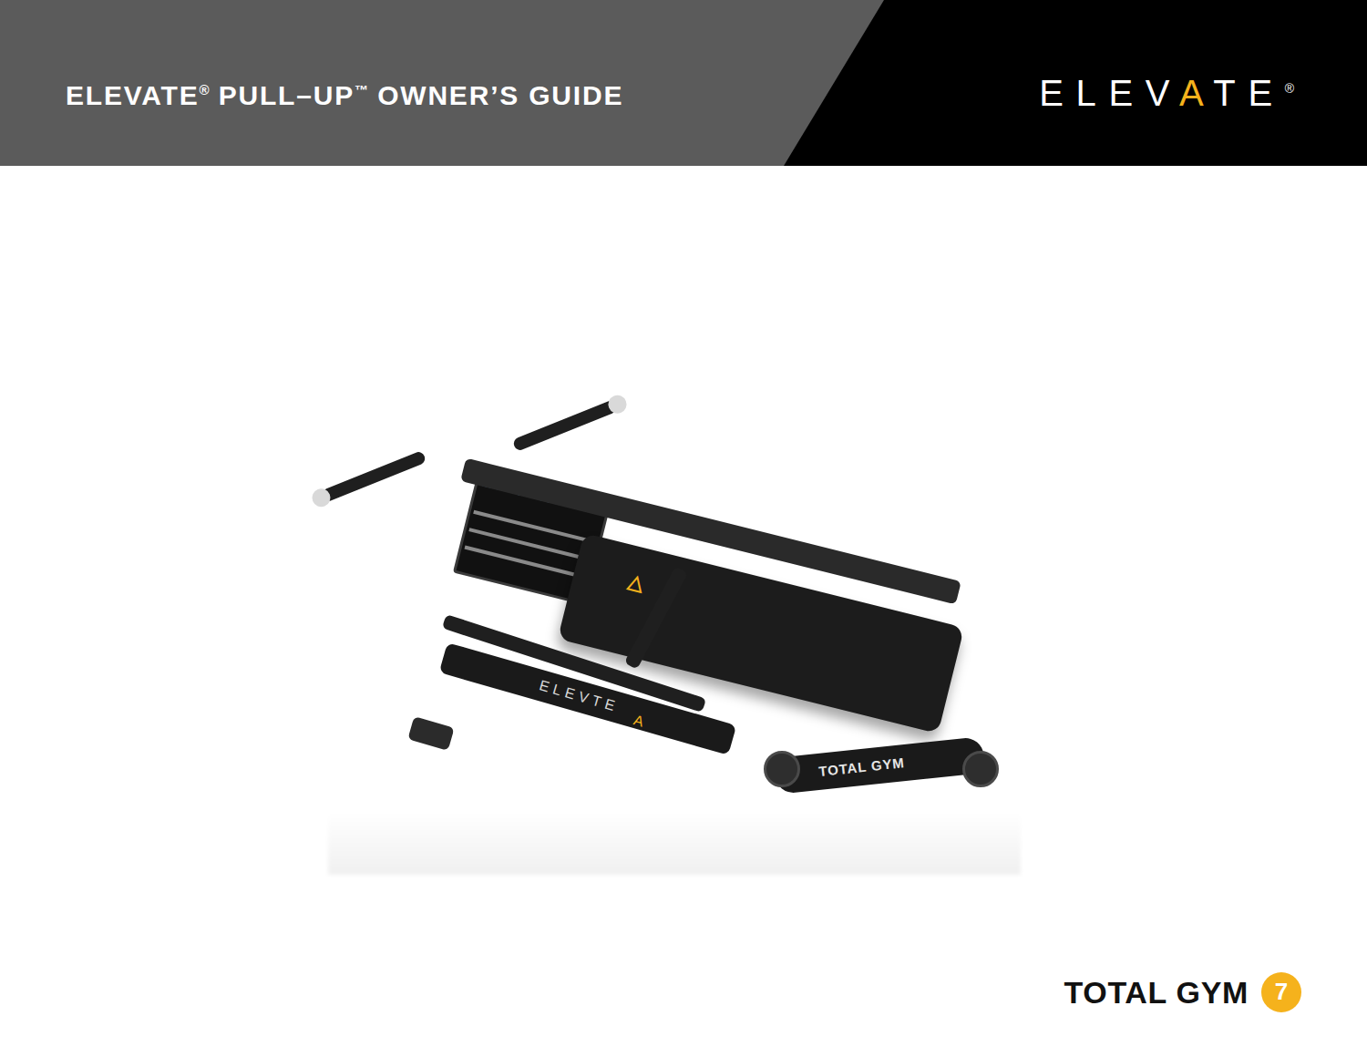ELEVATE® PULL–UP™ OWNER’S GUIDE
ELEVATE®
ELEVATE PULL-UP
△
ELEVATE
TOTAL GYM
TOTAL GYM